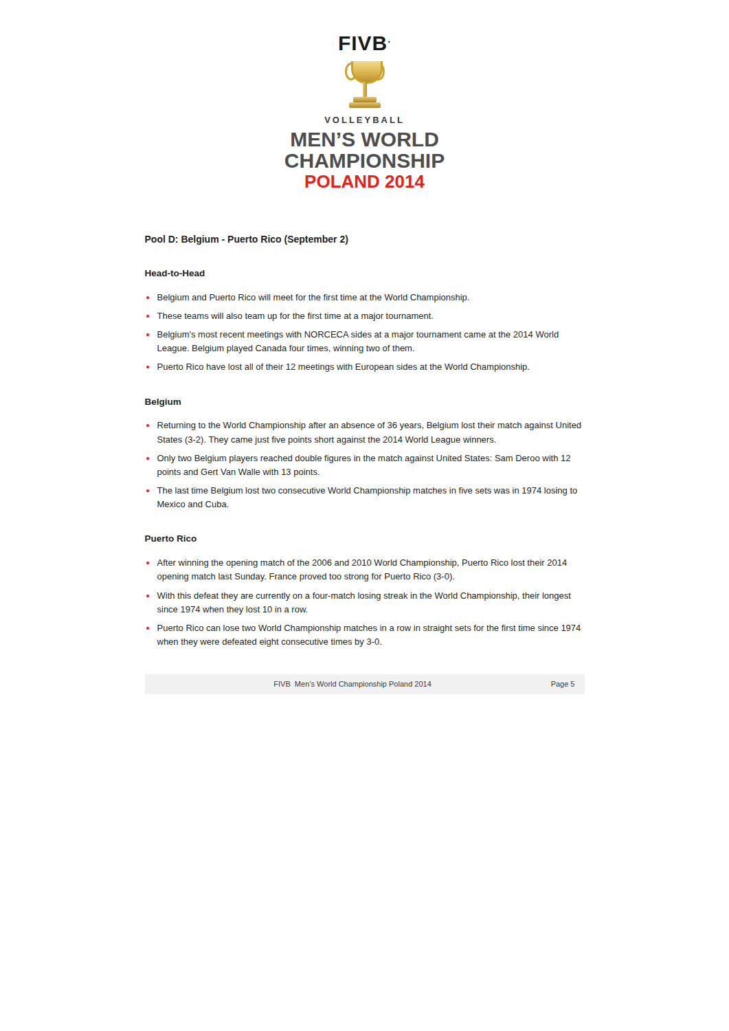FIVB.
VOLLEYBALL
MEN’S WORLD CHAMPIONSHIP
POLAND 2014
Pool D: Belgium - Puerto Rico (September 2)
Head-to-Head
Belgium and Puerto Rico will meet for the first time at the World Championship.
These teams will also team up for the first time at a major tournament.
Belgium's most recent meetings with NORCECA sides at a major tournament came at the 2014 World League. Belgium played Canada four times, winning two of them.
Puerto Rico have lost all of their 12 meetings with European sides at the World Championship.
Belgium
Returning to the World Championship after an absence of 36 years, Belgium lost their match against United States (3-2). They came just five points short against the 2014 World League winners.
Only two Belgium players reached double figures in the match against United States: Sam Deroo with 12 points and Gert Van Walle with 13 points.
The last time Belgium lost two consecutive World Championship matches in five sets was in 1974 losing to Mexico and Cuba.
Puerto Rico
After winning the opening match of the 2006 and 2010 World Championship, Puerto Rico lost their 2014 opening match last Sunday. France proved too strong for Puerto Rico (3-0).
With this defeat they are currently on a four-match losing streak in the World Championship, their longest since 1974 when they lost 10 in a row.
Puerto Rico can lose two World Championship matches in a row in straight sets for the first time since 1974 when they were defeated eight consecutive times by 3-0.
FIVB Men’s World Championship Poland 2014
Page 5